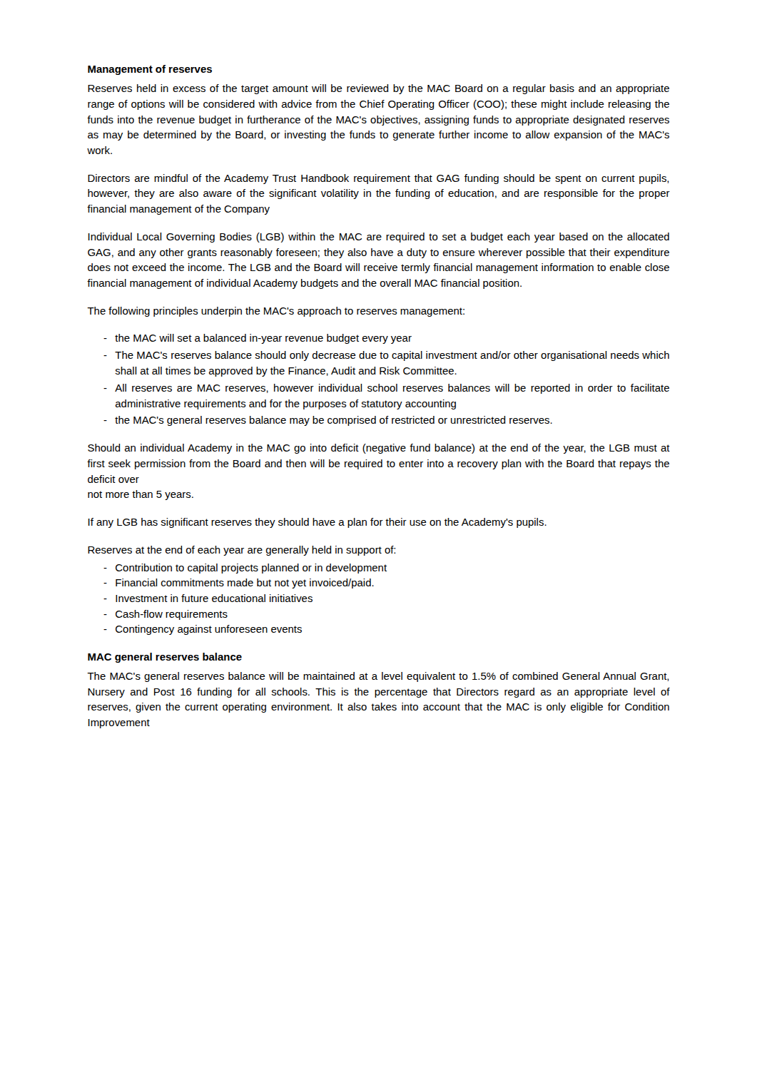Management of reserves
Reserves held in excess of the target amount will be reviewed by the MAC Board on a regular basis and an appropriate range of options will be considered with advice from the Chief Operating Officer (COO); these might include releasing the funds into the revenue budget in furtherance of the MAC's objectives, assigning funds to appropriate designated reserves as may be determined by the Board, or investing the funds to generate further income to allow expansion of the MAC's work.
Directors are mindful of the Academy Trust Handbook requirement that GAG funding should be spent on current pupils, however, they are also aware of the significant volatility in the funding of education, and are responsible for the proper financial management of the Company
Individual Local Governing Bodies (LGB) within the MAC are required to set a budget each year based on the allocated GAG, and any other grants reasonably foreseen; they also have a duty to ensure wherever possible that their expenditure does not exceed the income. The LGB and the Board will receive termly financial management information to enable close financial management of individual Academy budgets and the overall MAC financial position.
The following principles underpin the MAC's approach to reserves management:
the MAC will set a balanced in-year revenue budget every year
The MAC's reserves balance should only decrease due to capital investment and/or other organisational needs which shall at all times be approved by the Finance, Audit and Risk Committee.
All reserves are MAC reserves, however individual school reserves balances will be reported in order to facilitate administrative requirements and for the purposes of statutory accounting
the MAC's general reserves balance may be comprised of restricted or unrestricted reserves.
Should an individual Academy in the MAC go into deficit (negative fund balance) at the end of the year, the LGB must at first seek permission from the Board and then will be required to enter into a recovery plan with the Board that repays the deficit over
not more than 5 years.
If any LGB has significant reserves they should have a plan for their use on the Academy's pupils.
Reserves at the end of each year are generally held in support of:
Contribution to capital projects planned or in development
Financial commitments made but not yet invoiced/paid.
Investment in future educational initiatives
Cash-flow requirements
Contingency against unforeseen events
MAC general reserves balance
The MAC's general reserves balance will be maintained at a level equivalent to 1.5% of combined General Annual Grant, Nursery and Post 16 funding for all schools. This is the percentage that Directors regard as an appropriate level of reserves, given the current operating environment. It also takes into account that the MAC is only eligible for Condition Improvement